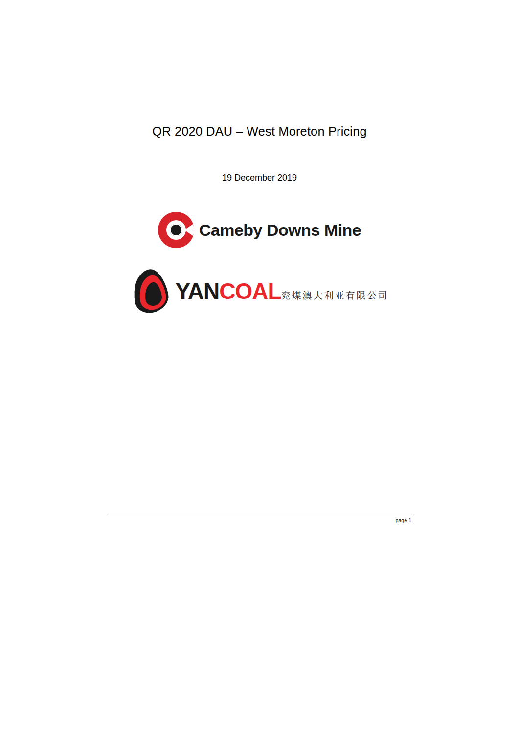QR 2020 DAU – West Moreton Pricing
19 December 2019
Cameby Downs Mine
YAN COAL 兖煤澳大利亚有限公司
page 1